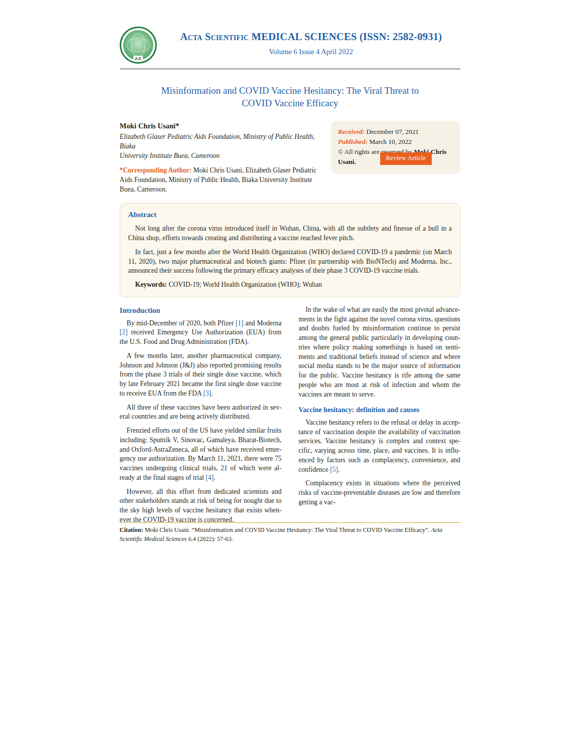AS
Acta Scientific MEDICAL SCIENCES (ISSN: 2582-0931)
Volume 6 Issue 4 April 2022
Review Article
Misinformation and COVID Vaccine Hesitancy: The Viral Threat to
COVID Vaccine Efficacy
Moki Chris Usani*
Elizabeth Glaser Pediatric Aids Foundation, Ministry of Public Health, Biaka
University Institute Buea, Cameroon
*Corresponding Author: Moki Chris Usani, Elizabeth Glaser Pediatric Aids Foundation, Ministry of Public Health, Biaka University Institute Buea, Cameroon.
Received: December 07, 2021
Published: March 10, 2022
© All rights are reserved by Moki Chris Usani.
Abstract
Not long after the corona virus introduced itself in Wuhan, China, with all the subtlety and finesse of a bull in a China shop, efforts towards creating and distributing a vaccine reached fever pitch.
In fact, just a few months after the World Health Organization (WHO) declared COVID-19 a pandemic (on March 11, 2020), two major pharmaceutical and biotech giants: Pfizer (in partnership with BioNTech) and Moderna, Inc., announced their success following the primary efficacy analyses of their phase 3 COVID-19 vaccine trials.
Keywords: COVID-19; World Health Organization (WHO); Wuhan
Introduction
By mid-December of 2020, both Pfizer [1] and Moderna [2] received Emergency Use Authorization (EUA) from the U.S. Food and Drug Administration (FDA).
A few months later, another pharmaceutical company, Johnson and Johnson (J&J) also reported promising results from the phase 3 trials of their single dose vaccine, which by late February 2021 became the first single dose vaccine to receive EUA from the FDA [3].
All three of these vaccines have been authorized in several countries and are being actively distributed.
Frenzied efforts out of the US have yielded similar fruits including: Sputnik V, Sinovac, Gamaleya, Bharat-Biotech, and Oxford-AstraZeneca, all of which have received emergency use authorization. By March 11, 2021, there were 75 vaccines undergoing clinical trials, 21 of which were already at the final stages of trial [4].
However, all this effort from dedicated scientists and other stakeholders stands at risk of being for nought due to the sky high levels of vaccine hesitancy that exists whenever the COVID-19 vaccine is concerned.
In the wake of what are easily the most pivotal advancements in the fight against the novel corona virus, questions and doubts fueled by misinformation continue to persist among the general public particularly in developing countries where policy making somethings is based on sentiments and traditional beliefs instead of science and where social media stands to be the major source of information for the public. Vaccine hesitancy is rife among the same people who are most at risk of infection and whom the vaccines are meant to serve.
Vaccine hesitancy: definition and causes
Vaccine hesitancy refers to the refusal or delay in acceptance of vaccination despite the availability of vaccination services. Vaccine hesitancy is complex and context specific, varying across time, place, and vaccines. It is influenced by factors such as complacency, convenience, and confidence [5].
Complacency exists in situations where the perceived risks of vaccine-preventable diseases are low and therefore getting a vac-
Citation: Moki Chris Usani. “Misinformation and COVID Vaccine Hesitancy: The Viral Threat to COVID Vaccine Efficacy”. Acta Scientific Medical Sciences 6.4 (2022): 57-63.